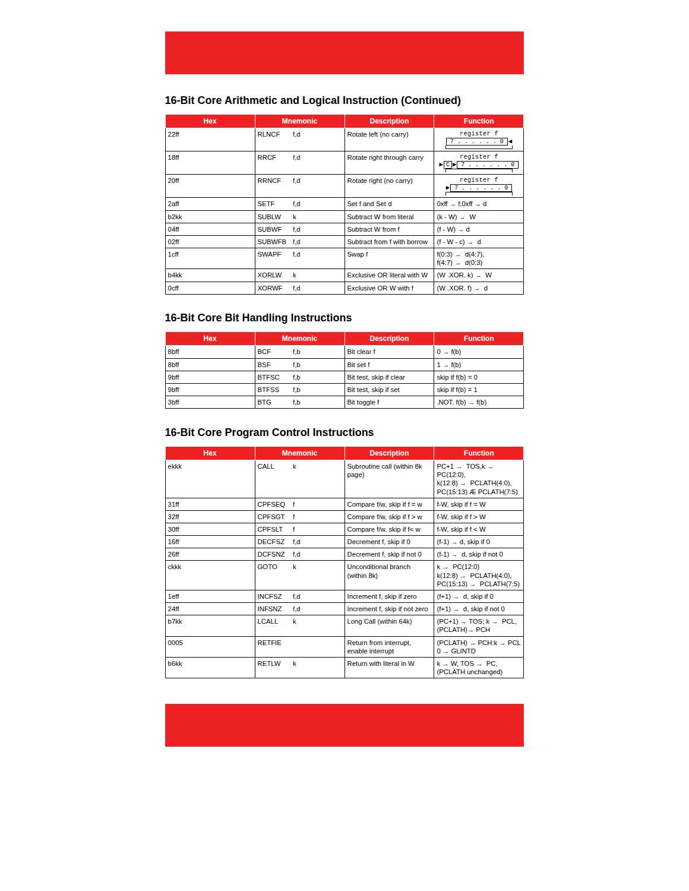16-Bit Core Arithmetic and Logical Instruction (Continued)
| Hex | Mnemonic | Description | Function |
| --- | --- | --- | --- |
| 22ff | RLNCF f,d | Rotate left (no carry) | register f 7 . . . . . . 0 ◀ |
| 18ff | RRCF f,d | Rotate right through carry | register f ▶ C ▶ 7 . . . . . . 0 |
| 20ff | RRNCF f,d | Rotate right (no carry) | register f ▶ 7 . . . . . . 0 |
| 2aff | SETF f,d | Set f and Set d | 0xff → f,0xff → d |
| b2kk | SUBLW k | Subtract W from literal | (k - W) → W |
| 04ff | SUBWF f,d | Subtract W from f | (f - W) → d |
| 02ff | SUBWFB f,d | Subtract from f with borrow | (f - W - c) → d |
| 1cff | SWAPF f,d | Swap f | f(0:3) → d(4:7), f(4:7) → d(0:3) |
| b4kk | XORLW k | Exclusive OR literal with W | (W .XOR. k) → W |
| 0cff | XORWF f,d | Exclusive OR W with f | (W .XOR. f) → d |
16-Bit Core Bit Handling Instructions
| Hex | Mnemonic | Description | Function |
| --- | --- | --- | --- |
| 8bff | BCF f,b | Bit clear f | 0 → f(b) |
| 8bff | BSF f,b | Bit set f | 1 → f(b) |
| 9bff | BTFSC f,b | Bit test, skip if clear | skip if f(b) = 0 |
| 9bff | BTFSS f,b | Bit test, skip if set | skip if f(b) = 1 |
| 3bff | BTG f,b | Bit toggle f | .NOT. f(b) → f(b) |
16-Bit Core Program Control Instructions
| Hex | Mnemonic | Description | Function |
| --- | --- | --- | --- |
| ekkk | CALL k | Subroutine call (within 8k page) | PC+1 → TOS,k → PC(12:0), k(12:8) → PCLATH(4:0), PC(15:13) Æ PCLATH(7:5) |
| 31ff | CPFSEQ f | Compare f/w, skip if f = w | f-W, skip if f = W |
| 32ff | CPFSGT f | Compare f/w, skip if f > w | f-W, skip if f > W |
| 30ff | CPFSLT f | Compare f/w, skip if f< w | f-W, skip if f < W |
| 16ff | DECFSZ f,d | Decrement f, skip if 0 | (f-1) → d, skip if 0 |
| 26ff | DCFSNZ f,d | Decrement f, skip if not 0 | (f-1) → d, skip if not 0 |
| ckkk | GOTO k | Unconditional branch (within 8k) | k → PC(12:0) k(12:8) → PCLATH(4:0), PC(15:13) → PCLATH(7:5) |
| 1eff | INCFSZ f,d | Increment f, skip if zero | (f+1) → d, skip if 0 |
| 24ff | INFSNZ f,d | Increment f, skip if not zero | (f+1) → d, skip if not 0 |
| b7kk | LCALL k | Long Call (within 64k) | (PC+1) → TOS; k → PCL, (PCLATH)→ PCH |
| 0005 | RETFIE | Return from interrupt, enable interrupt | (PCLATH) → PCH:k → PCL 0 → GLINTD |
| b6kk | RETLW k | Return with literal in W | k → W, TOS → PC, (PCLATH unchanged) |